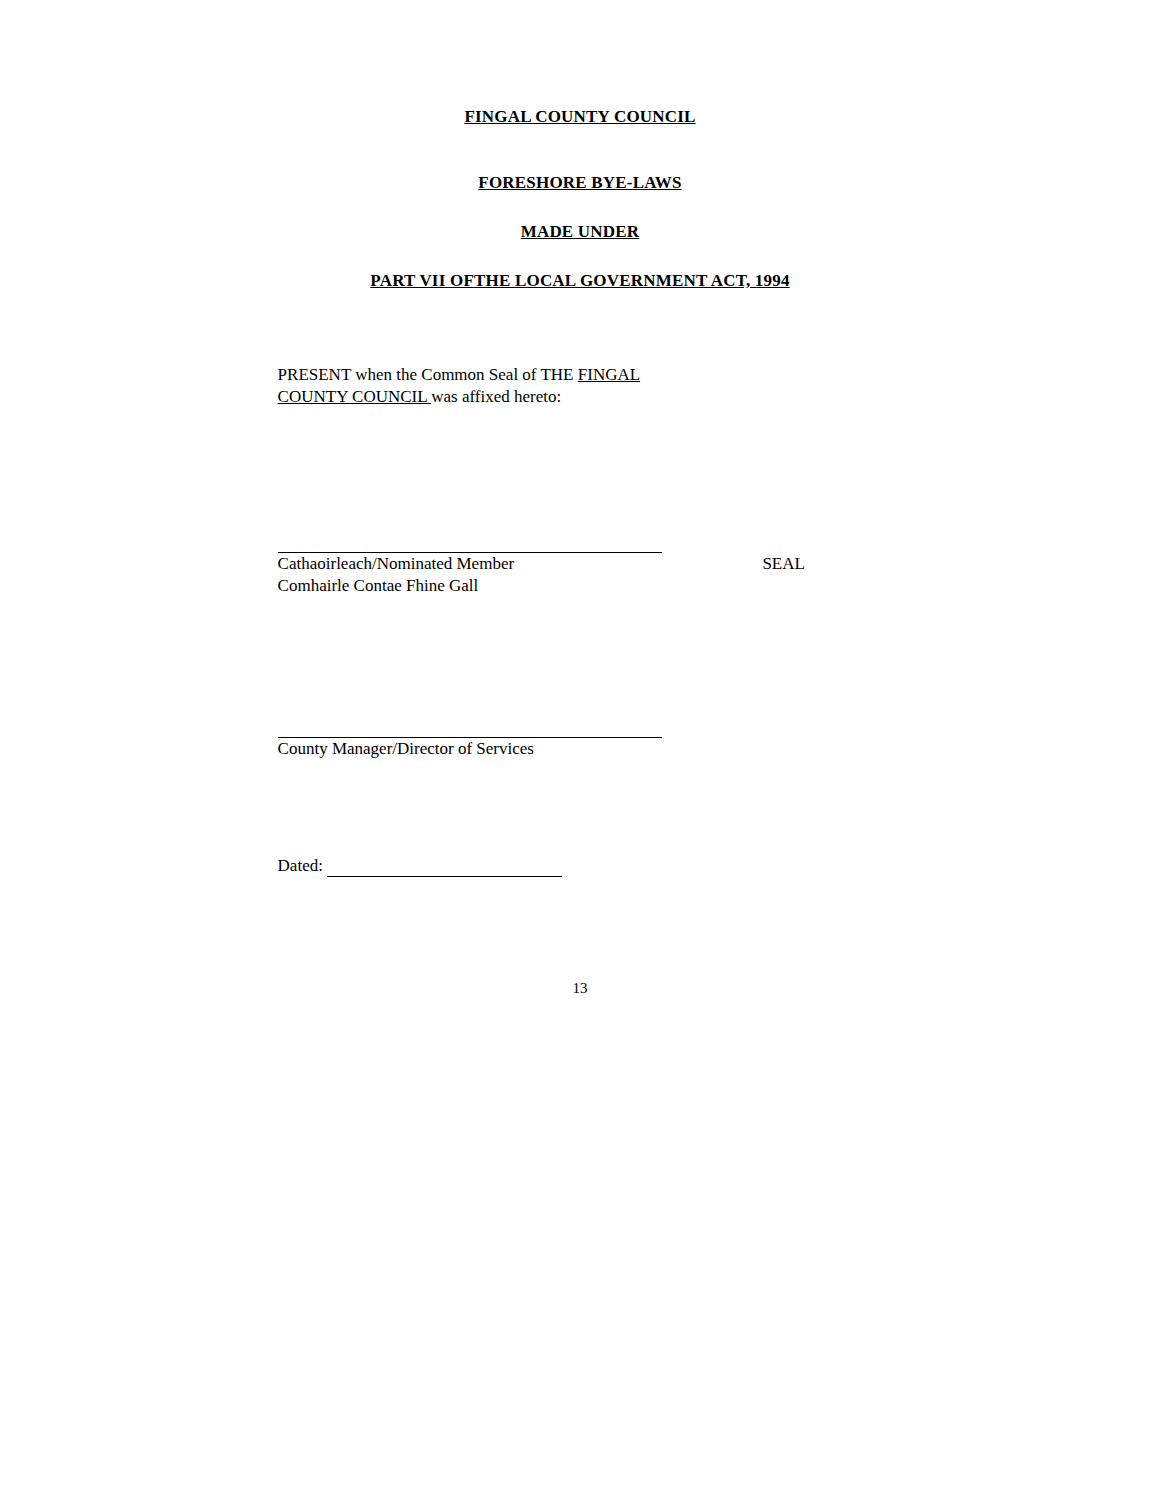FINGAL COUNTY COUNCIL
FORESHORE BYE-LAWS
MADE UNDER
PART VII OFTHE LOCAL GOVERNMENT ACT, 1994
PRESENT when the Common Seal of THE FINGAL
COUNTY COUNCIL was affixed hereto:
Cathaoirleach/Nominated Member
SEAL
Comhairle Contae Fhine Gall
County Manager/Director of Services
Dated:
13